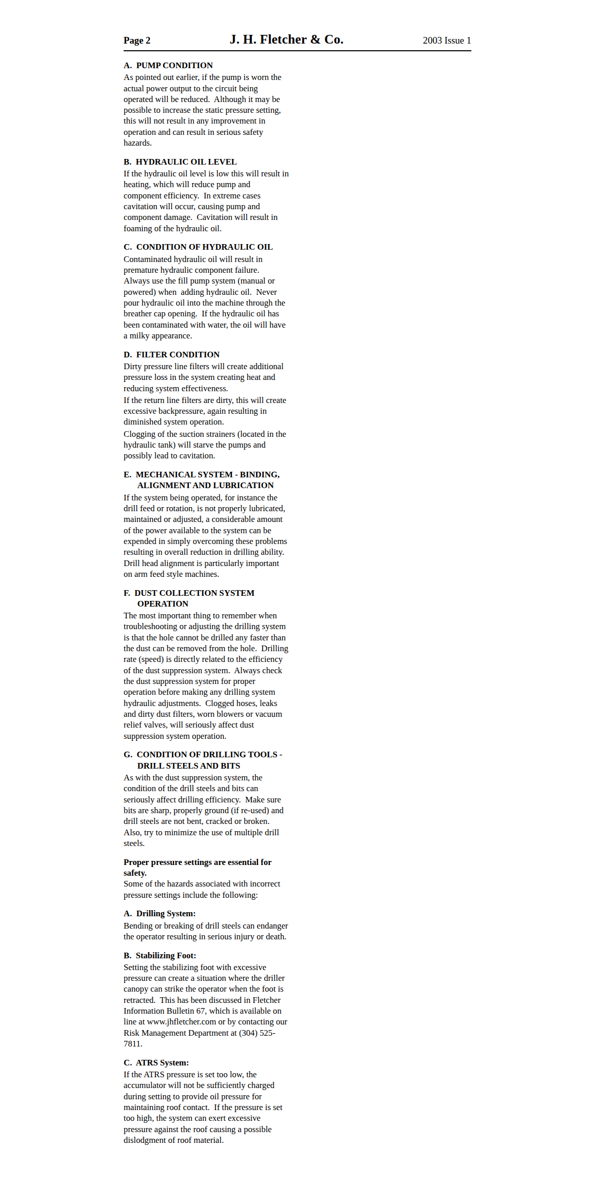Page 2
J. H. Fletcher & Co.
2003 Issue 1
A. Pump Condition
As pointed out earlier, if the pump is worn the actual power output to the circuit being operated will be reduced. Although it may be possible to increase the static pressure setting, this will not result in any improvement in operation and can result in serious safety hazards.
B. Hydraulic Oil Level
If the hydraulic oil level is low this will result in heating, which will reduce pump and component efficiency. In extreme cases cavitation will occur, causing pump and component damage. Cavitation will result in foaming of the hydraulic oil.
C. Condition of Hydraulic Oil
Contaminated hydraulic oil will result in premature hydraulic component failure. Always use the fill pump system (manual or powered) when adding hydraulic oil. Never pour hydraulic oil into the machine through the breather cap opening. If the hydraulic oil has been contaminated with water, the oil will have a milky appearance.
D. Filter Condition
Dirty pressure line filters will create additional pressure loss in the system creating heat and reducing system effectiveness.
If the return line filters are dirty, this will create excessive backpressure, again resulting in diminished system operation.
Clogging of the suction strainers (located in the hydraulic tank) will starve the pumps and possibly lead to cavitation.
E. Mechanical System - Binding,Alignment and Lubrication
If the system being operated, for instance the drill feed or rotation, is not properly lubricated, maintained or adjusted, a considerable amount of the power available to the system can be expended in simply overcoming these problems resulting in overall reduction in drilling ability. Drill head alignment is particularly important on arm feed style machines.
F. Dust Collection SystemOperation
The most important thing to remember when troubleshooting or adjusting the drilling system is that the hole cannot be drilled any faster than the dust can be removed from the hole. Drilling rate (speed) is directly related to the efficiency of the dust suppression system. Always check the dust suppression system for proper operation before making any drilling system hydraulic adjustments. Clogged hoses, leaks and dirty dust filters, worn blowers or vacuum relief valves, will seriously affect dust suppression system operation.
G. Condition of Drilling Tools -Drill Steels and Bits
As with the dust suppression system, the condition of the drill steels and bits can seriously affect drilling efficiency. Make sure bits are sharp, properly ground (if re-used) and drill steels are not bent, cracked or broken. Also, try to minimize the use of multiple drill steels.
Proper pressure settings are essential for safety.
Some of the hazards associated with incorrect pressure settings include the following:
A. Drilling System:
Bending or breaking of drill steels can endanger the operator resulting in serious injury or death.
B. Stabilizing Foot:
Setting the stabilizing foot with excessive pressure can create a situation where the driller canopy can strike the operator when the foot is retracted. This has been discussed in Fletcher Information Bulletin 67, which is available on line at www.jhfletcher.com or by contacting our Risk Management Department at (304) 525-7811.
C. ATRS System:
If the ATRS pressure is set too low, the accumulator will not be sufficiently charged during setting to provide oil pressure for maintaining roof contact. If the pressure is set too high, the system can exert excessive pressure against the roof causing a possible dislodgment of roof material.